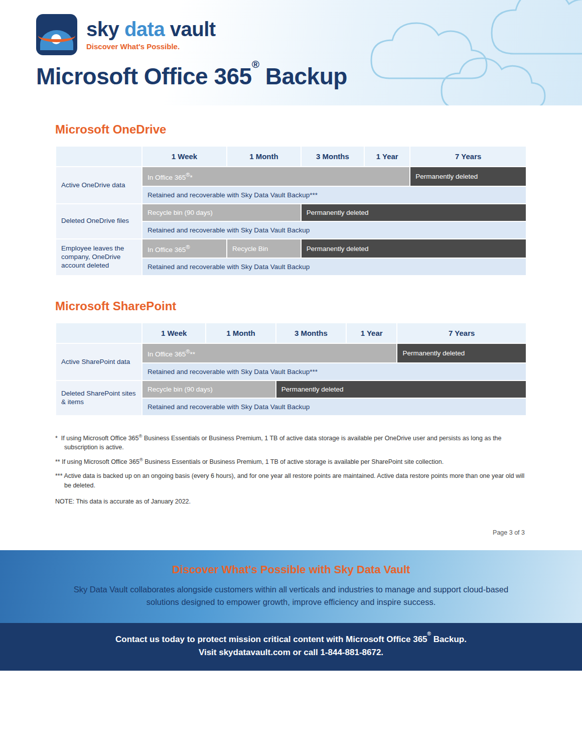sky data vault
Discover What's Possible.
Microsoft Office 365® Backup
Microsoft OneDrive
| | 1 Week | 1 Month | 3 Months | 1 Year | 7 Years |
| --- | --- | --- | --- | --- | --- |
| Active OneDrive data | In Office 365 ® * | Permanently deleted |
| Retained and recoverable with Sky Data Vault Backup*** |
| Deleted OneDrive files | Recycle bin (90 days) | Permanently deleted |
| Retained and recoverable with Sky Data Vault Backup |
| Employee leaves the company, OneDrive account deleted | In Office 365 ® | Recycle Bin | Permanently deleted |
| Retained and recoverable with Sky Data Vault Backup |
Microsoft SharePoint
| | 1 Week | 1 Month | 3 Months | 1 Year | 7 Years |
| --- | --- | --- | --- | --- | --- |
| Active SharePoint data | In Office 365 ® ** | Permanently deleted |
| Retained and recoverable with Sky Data Vault Backup*** |
| Deleted SharePoint sites & items | Recycle bin (90 days) | Permanently deleted |
| Retained and recoverable with Sky Data Vault Backup |
* If using Microsoft Office 365® Business Essentials or Business Premium, 1 TB of active data storage is available per OneDrive user and persists as long as the subscription is active.
** If using Microsoft Office 365® Business Essentials or Business Premium, 1 TB of active storage is available per SharePoint site collection.
*** Active data is backed up on an ongoing basis (every 6 hours), and for one year all restore points are maintained. Active data restore points more than one year old will be deleted.
NOTE: This data is accurate as of January 2022.
Page 3 of 3
Discover What's Possible with Sky Data Vault
Sky Data Vault collaborates alongside customers within all verticals and industries to manage and support cloud-based solutions designed to empower growth, improve efficiency and inspire success.
Contact us today to protect mission critical content with Microsoft Office 365® Backup.
Visit skydatavault.com or call 1-844-881-8672.